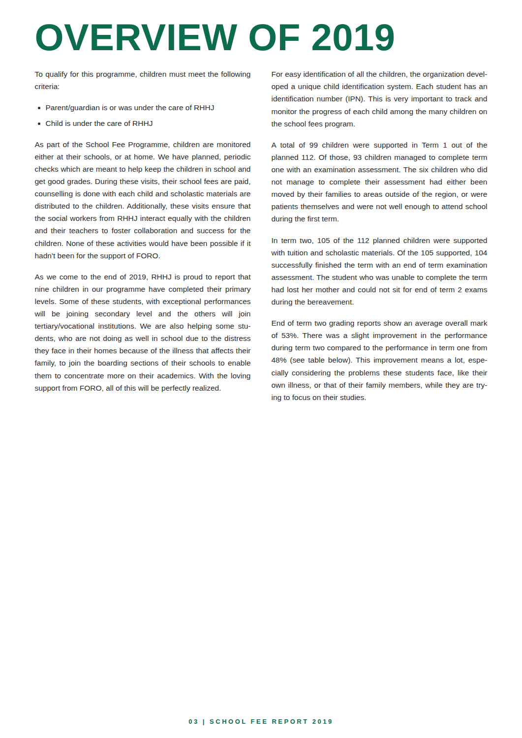Overview of 2019
To qualify for this programme, children must meet the following criteria:
Parent/guardian is or was under the care of RHHJ
Child is under the care of RHHJ
As part of the School Fee Programme, children are monitored either at their schools, or at home. We have planned, periodic checks which are meant to help keep the children in school and get good grades. During these visits, their school fees are paid, counselling is done with each child and scholastic materials are distributed to the children. Additionally, these visits ensure that the social workers from RHHJ interact equally with the children and their teachers to foster collaboration and success for the children. None of these activities would have been possible if it hadn't been for the support of FORO.
As we come to the end of 2019, RHHJ is proud to report that nine children in our programme have completed their primary levels. Some of these students, with exceptional performances will be joining secondary level and the others will join tertiary/vocational institutions. We are also helping some students, who are not doing as well in school due to the distress they face in their homes because of the illness that affects their family, to join the boarding sections of their schools to enable them to concentrate more on their academics. With the loving support from FORO, all of this will be perfectly realized.
For easy identification of all the children, the organization developed a unique child identification system. Each student has an identification number (IPN). This is very important to track and monitor the progress of each child among the many children on the school fees program.
A total of 99 children were supported in Term 1 out of the planned 112. Of those, 93 children managed to complete term one with an examination assessment. The six children who did not manage to complete their assessment had either been moved by their families to areas outside of the region, or were patients themselves and were not well enough to attend school during the first term.
In term two, 105 of the 112 planned children were supported with tuition and scholastic materials. Of the 105 supported, 104 successfully finished the term with an end of term examination assessment. The student who was unable to complete the term had lost her mother and could not sit for end of term 2 exams during the bereavement.
End of term two grading reports show an average overall mark of 53%. There was a slight improvement in the performance during term two compared to the performance in term one from 48% (see table below). This improvement means a lot, especially considering the problems these students face, like their own illness, or that of their family members, while they are trying to focus on their studies.
03 | SCHOOL FEE REPORT 2019